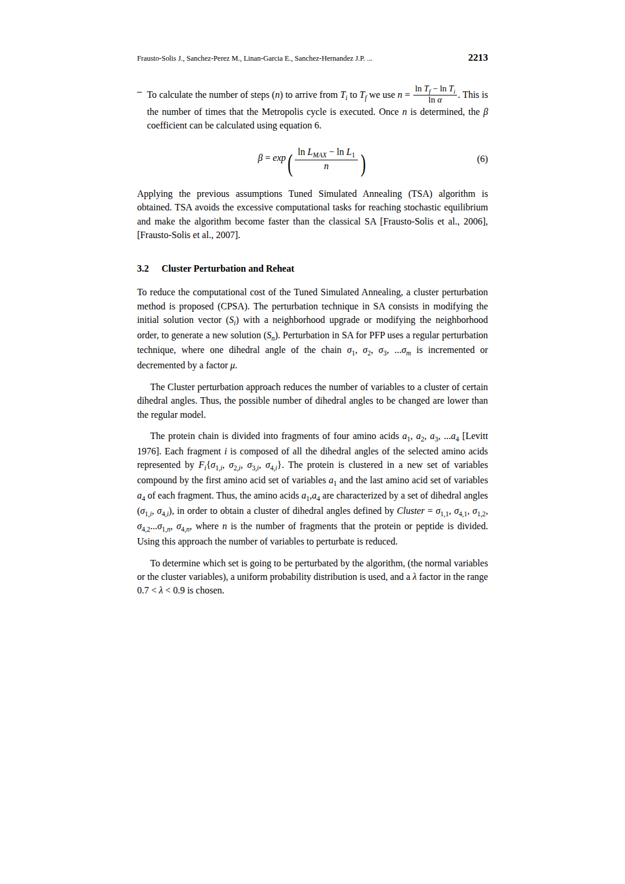Frausto-Solis J., Sanchez-Perez M., Linan-Garcia E., Sanchez-Hernandez J.P. ... 2213
– To calculate the number of steps (n) to arrive from Ti to Tf we use n = ln Tf − ln Ti ln α. This is the number of times that the Metropolis cycle is executed. Once n is determined, the β coefficient can be calculated using equation 6.
β = exp(ln LMAX − ln L1 n) (6)
Applying the previous assumptions Tuned Simulated Annealing (TSA) algorithm is obtained. TSA avoids the excessive computational tasks for reaching stochastic equilibrium and make the algorithm become faster than the classical SA [Frausto-Solis et al., 2006],[Frausto-Solis et al., 2007].
3.2 Cluster Perturbation and Reheat
To reduce the computational cost of the Tuned Simulated Annealing, a cluster perturbation method is proposed (CPSA). The perturbation technique in SA consists in modifying the initial solution vector (Si) with a neighborhood upgrade or modifying the neighborhood order, to generate a new solution (Sn). Perturbation in SA for PFP uses a regular perturbation technique, where one dihedral angle of the chain σ1, σ2, σ3, ...σm is incremented or decremented by a factor μ.
The Cluster perturbation approach reduces the number of variables to a cluster of certain dihedral angles. Thus, the possible number of dihedral angles to be changed are lower than the regular model.
The protein chain is divided into fragments of four amino acids a1, a2, a3, ...a4 [Levitt 1976]. Each fragment i is composed of all the dihedral angles of the selected amino acids represented by Fi{σ1,i, σ2,i, σ3,i, σ4,i}. The protein is clustered in a new set of variables compound by the first amino acid set of variables a1 and the last amino acid set of variables a4 of each fragment. Thus, the amino acids a1,a4 are characterized by a set of dihedral angles (σ1,i, σ4,i), in order to obtain a cluster of dihedral angles defined by Cluster = σ1,1, σ4,1, σ1,2, σ4,2...σ1,n, σ4,n, where n is the number of fragments that the protein or peptide is divided. Using this approach the number of variables to perturbate is reduced.
To determine which set is going to be perturbated by the algorithm, (the normal variables or the cluster variables), a uniform probability distribution is used, and a λ factor in the range 0.7 < λ < 0.9 is chosen.